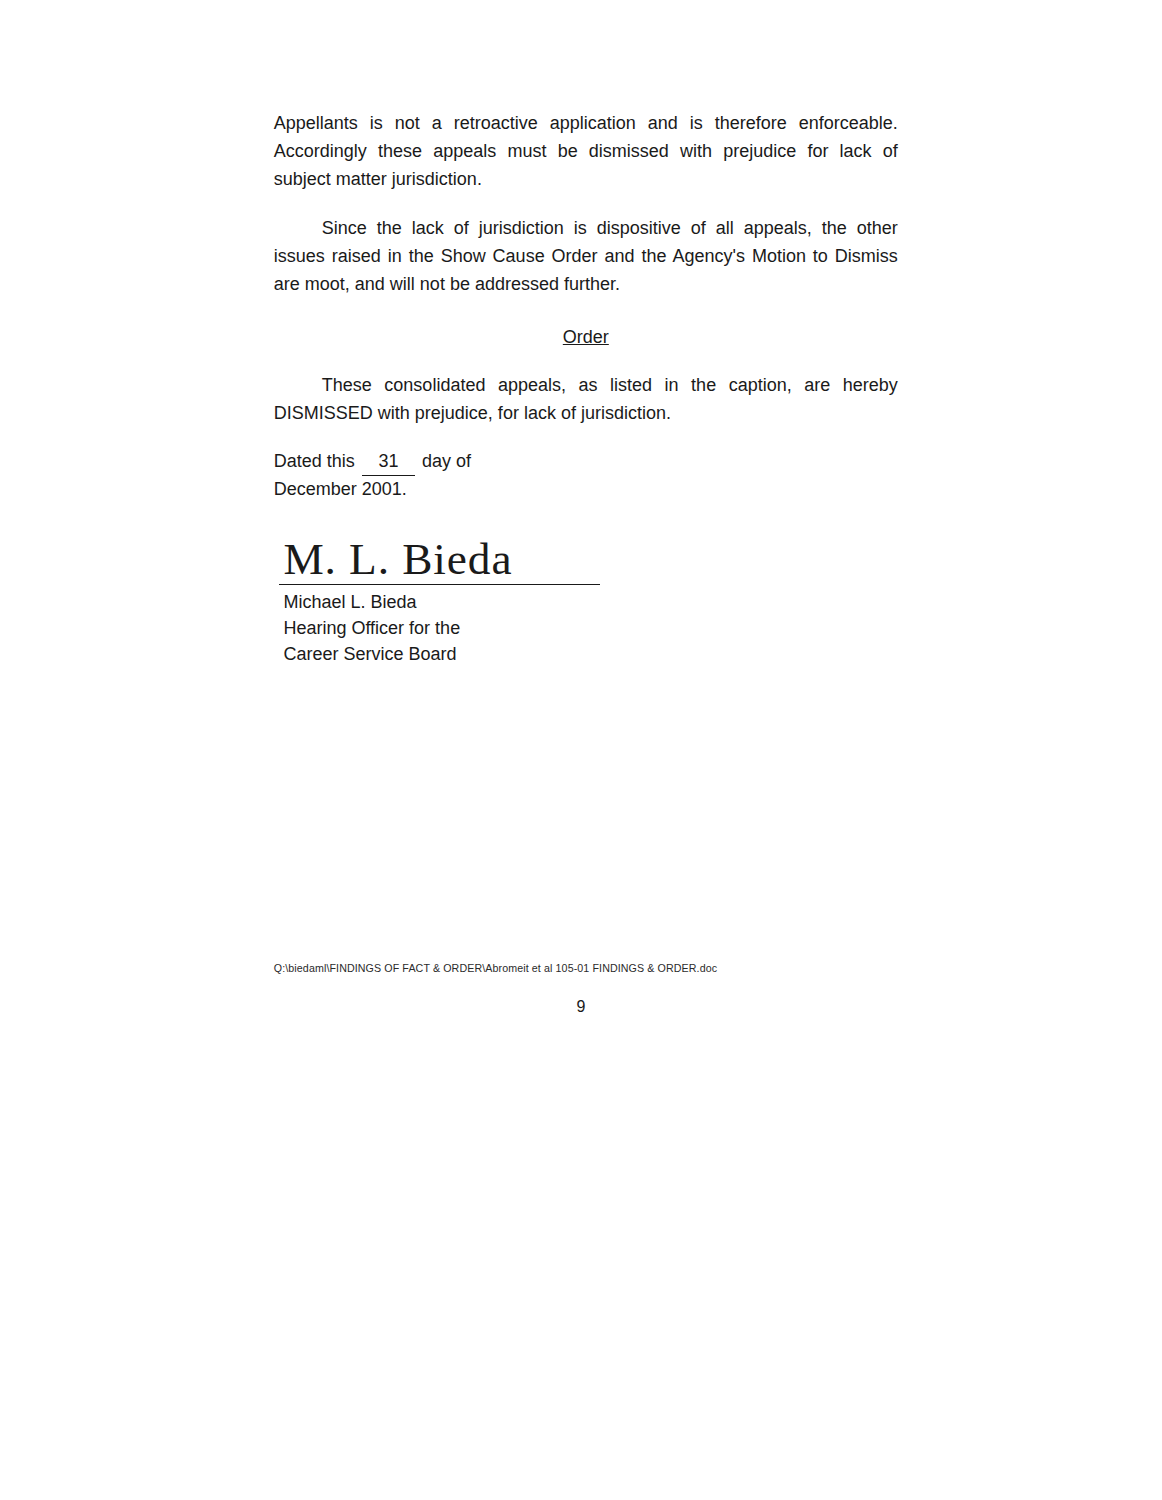Appellants is not a retroactive application and is therefore enforceable. Accordingly these appeals must be dismissed with prejudice for lack of subject matter jurisdiction.
Since the lack of jurisdiction is dispositive of all appeals, the other issues raised in the Show Cause Order and the Agency's Motion to Dismiss are moot, and will not be addressed further.
Order
These consolidated appeals, as listed in the caption, are hereby DISMISSED with prejudice, for lack of jurisdiction.
Dated this 31 day of
December 2001.
M. L. Bieda
Michael L. Bieda
Hearing Officer for the
Career Service Board
Q:\biedaml\FINDINGS OF FACT & ORDER\Abromeit et al 105-01 FINDINGS & ORDER.doc
9